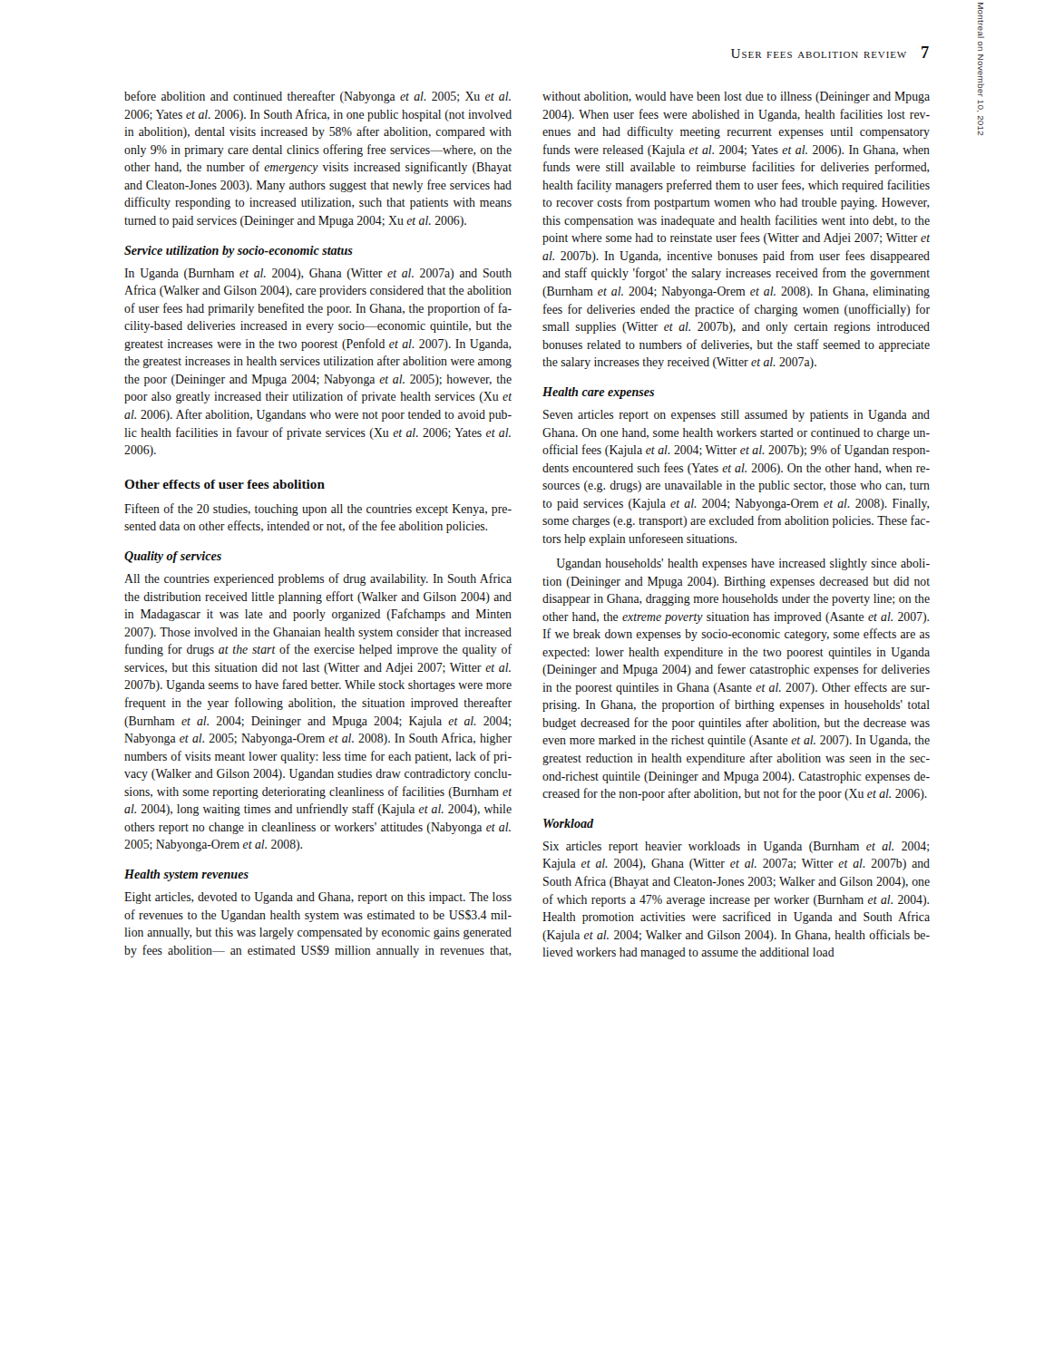User fees abolition review 7
Downloaded from http://heapol.oxfordjournals.org/ at Universite de Montreal on November 10, 2012
before abolition and continued thereafter (Nabyonga et al. 2005; Xu et al. 2006; Yates et al. 2006). In South Africa, in one public hospital (not involved in abolition), dental visits increased by 58% after abolition, compared with only 9% in primary care dental clinics offering free services—where, on the other hand, the number of emergency visits increased significantly (Bhayat and Cleaton-Jones 2003). Many authors suggest that newly free services had difficulty responding to increased utilization, such that patients with means turned to paid services (Deininger and Mpuga 2004; Xu et al. 2006).
Service utilization by socio-economic status
In Uganda (Burnham et al. 2004), Ghana (Witter et al. 2007a) and South Africa (Walker and Gilson 2004), care providers considered that the abolition of user fees had primarily benefited the poor. In Ghana, the proportion of facility-based deliveries increased in every socio—economic quintile, but the greatest increases were in the two poorest (Penfold et al. 2007). In Uganda, the greatest increases in health services utilization after abolition were among the poor (Deininger and Mpuga 2004; Nabyonga et al. 2005); however, the poor also greatly increased their utilization of private health services (Xu et al. 2006). After abolition, Ugandans who were not poor tended to avoid public health facilities in favour of private services (Xu et al. 2006; Yates et al. 2006).
Other effects of user fees abolition
Fifteen of the 20 studies, touching upon all the countries except Kenya, presented data on other effects, intended or not, of the fee abolition policies.
Quality of services
All the countries experienced problems of drug availability. In South Africa the distribution received little planning effort (Walker and Gilson 2004) and in Madagascar it was late and poorly organized (Fafchamps and Minten 2007). Those involved in the Ghanaian health system consider that increased funding for drugs at the start of the exercise helped improve the quality of services, but this situation did not last (Witter and Adjei 2007; Witter et al. 2007b). Uganda seems to have fared better. While stock shortages were more frequent in the year following abolition, the situation improved thereafter (Burnham et al. 2004; Deininger and Mpuga 2004; Kajula et al. 2004; Nabyonga et al. 2005; Nabyonga-Orem et al. 2008). In South Africa, higher numbers of visits meant lower quality: less time for each patient, lack of privacy (Walker and Gilson 2004). Ugandan studies draw contradictory conclusions, with some reporting deteriorating cleanliness of facilities (Burnham et al. 2004), long waiting times and unfriendly staff (Kajula et al. 2004), while others report no change in cleanliness or workers' attitudes (Nabyonga et al. 2005; Nabyonga-Orem et al. 2008).
Health system revenues
Eight articles, devoted to Uganda and Ghana, report on this impact. The loss of revenues to the Ugandan health system was estimated to be US$3.4 million annually, but this was largely compensated by economic gains generated by fees abolition— an estimated US$9 million annually in revenues that, without abolition, would have been lost due to illness (Deininger and Mpuga 2004). When user fees were abolished in Uganda, health facilities lost revenues and had difficulty meeting recurrent expenses until compensatory funds were released (Kajula et al. 2004; Yates et al. 2006). In Ghana, when funds were still available to reimburse facilities for deliveries performed, health facility managers preferred them to user fees, which required facilities to recover costs from postpartum women who had trouble paying. However, this compensation was inadequate and health facilities went into debt, to the point where some had to reinstate user fees (Witter and Adjei 2007; Witter et al. 2007b). In Uganda, incentive bonuses paid from user fees disappeared and staff quickly 'forgot' the salary increases received from the government (Burnham et al. 2004; Nabyonga-Orem et al. 2008). In Ghana, eliminating fees for deliveries ended the practice of charging women (unofficially) for small supplies (Witter et al. 2007b), and only certain regions introduced bonuses related to numbers of deliveries, but the staff seemed to appreciate the salary increases they received (Witter et al. 2007a).
Health care expenses
Seven articles report on expenses still assumed by patients in Uganda and Ghana. On one hand, some health workers started or continued to charge unofficial fees (Kajula et al. 2004; Witter et al. 2007b); 9% of Ugandan respondents encountered such fees (Yates et al. 2006). On the other hand, when resources (e.g. drugs) are unavailable in the public sector, those who can, turn to paid services (Kajula et al. 2004; Nabyonga-Orem et al. 2008). Finally, some charges (e.g. transport) are excluded from abolition policies. These factors help explain unforeseen situations.
Ugandan households' health expenses have increased slightly since abolition (Deininger and Mpuga 2004). Birthing expenses decreased but did not disappear in Ghana, dragging more households under the poverty line; on the other hand, the extreme poverty situation has improved (Asante et al. 2007). If we break down expenses by socio-economic category, some effects are as expected: lower health expenditure in the two poorest quintiles in Uganda (Deininger and Mpuga 2004) and fewer catastrophic expenses for deliveries in the poorest quintiles in Ghana (Asante et al. 2007). Other effects are surprising. In Ghana, the proportion of birthing expenses in households' total budget decreased for the poor quintiles after abolition, but the decrease was even more marked in the richest quintile (Asante et al. 2007). In Uganda, the greatest reduction in health expenditure after abolition was seen in the second-richest quintile (Deininger and Mpuga 2004). Catastrophic expenses decreased for the non-poor after abolition, but not for the poor (Xu et al. 2006).
Workload
Six articles report heavier workloads in Uganda (Burnham et al. 2004; Kajula et al. 2004), Ghana (Witter et al. 2007a; Witter et al. 2007b) and South Africa (Bhayat and Cleaton-Jones 2003; Walker and Gilson 2004), one of which reports a 47% average increase per worker (Burnham et al. 2004). Health promotion activities were sacrificed in Uganda and South Africa (Kajula et al. 2004; Walker and Gilson 2004). In Ghana, health officials believed workers had managed to assume the additional load